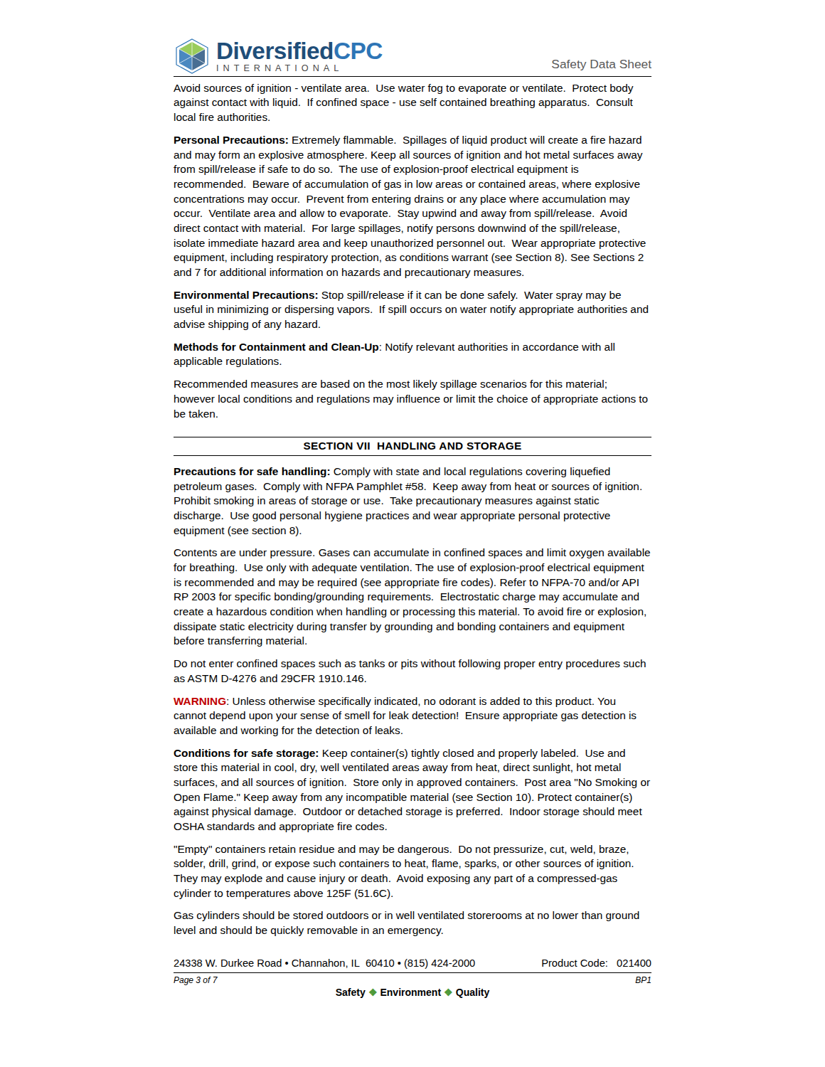Diversified CPC
INTERNATIONAL
Safety Data Sheet
Avoid sources of ignition - ventilate area. Use water fog to evaporate or ventilate. Protect body against contact with liquid. If confined space - use self contained breathing apparatus. Consult local fire authorities.
Personal Precautions: Extremely flammable. Spillages of liquid product will create a fire hazard and may form an explosive atmosphere. Keep all sources of ignition and hot metal surfaces away from spill/release if safe to do so. The use of explosion-proof electrical equipment is recommended. Beware of accumulation of gas in low areas or contained areas, where explosive concentrations may occur. Prevent from entering drains or any place where accumulation may occur. Ventilate area and allow to evaporate. Stay upwind and away from spill/release. Avoid direct contact with material. For large spillages, notify persons downwind of the spill/release, isolate immediate hazard area and keep unauthorized personnel out. Wear appropriate protective equipment, including respiratory protection, as conditions warrant (see Section 8). See Sections 2 and 7 for additional information on hazards and precautionary measures.
Environmental Precautions: Stop spill/release if it can be done safely. Water spray may be useful in minimizing or dispersing vapors. If spill occurs on water notify appropriate authorities and advise shipping of any hazard.
Methods for Containment and Clean-Up: Notify relevant authorities in accordance with all applicable regulations.
Recommended measures are based on the most likely spillage scenarios for this material; however local conditions and regulations may influence or limit the choice of appropriate actions to be taken.
SECTION VII HANDLING AND STORAGE
Precautions for safe handling: Comply with state and local regulations covering liquefied petroleum gases. Comply with NFPA Pamphlet #58. Keep away from heat or sources of ignition. Prohibit smoking in areas of storage or use. Take precautionary measures against static discharge. Use good personal hygiene practices and wear appropriate personal protective equipment (see section 8).
Contents are under pressure. Gases can accumulate in confined spaces and limit oxygen available for breathing. Use only with adequate ventilation. The use of explosion-proof electrical equipment is recommended and may be required (see appropriate fire codes). Refer to NFPA-70 and/or API RP 2003 for specific bonding/grounding requirements. Electrostatic charge may accumulate and create a hazardous condition when handling or processing this material. To avoid fire or explosion, dissipate static electricity during transfer by grounding and bonding containers and equipment before transferring material.
Do not enter confined spaces such as tanks or pits without following proper entry procedures such as ASTM D-4276 and 29CFR 1910.146.
WARNING: Unless otherwise specifically indicated, no odorant is added to this product. You cannot depend upon your sense of smell for leak detection! Ensure appropriate gas detection is available and working for the detection of leaks.
Conditions for safe storage: Keep container(s) tightly closed and properly labeled. Use and store this material in cool, dry, well ventilated areas away from heat, direct sunlight, hot metal surfaces, and all sources of ignition. Store only in approved containers. Post area "No Smoking or Open Flame." Keep away from any incompatible material (see Section 10). Protect container(s) against physical damage. Outdoor or detached storage is preferred. Indoor storage should meet OSHA standards and appropriate fire codes.
"Empty" containers retain residue and may be dangerous. Do not pressurize, cut, weld, braze, solder, drill, grind, or expose such containers to heat, flame, sparks, or other sources of ignition. They may explode and cause injury or death. Avoid exposing any part of a compressed-gas cylinder to temperatures above 125F (51.6C).
Gas cylinders should be stored outdoors or in well ventilated storerooms at no lower than ground level and should be quickly removable in an emergency.
24338 W. Durkee Road • Channahon, IL 60410 • (815) 424-2000 Product Code: 021400
Page 3 of 7 BP1
Safety ❖ Environment ❖ Quality